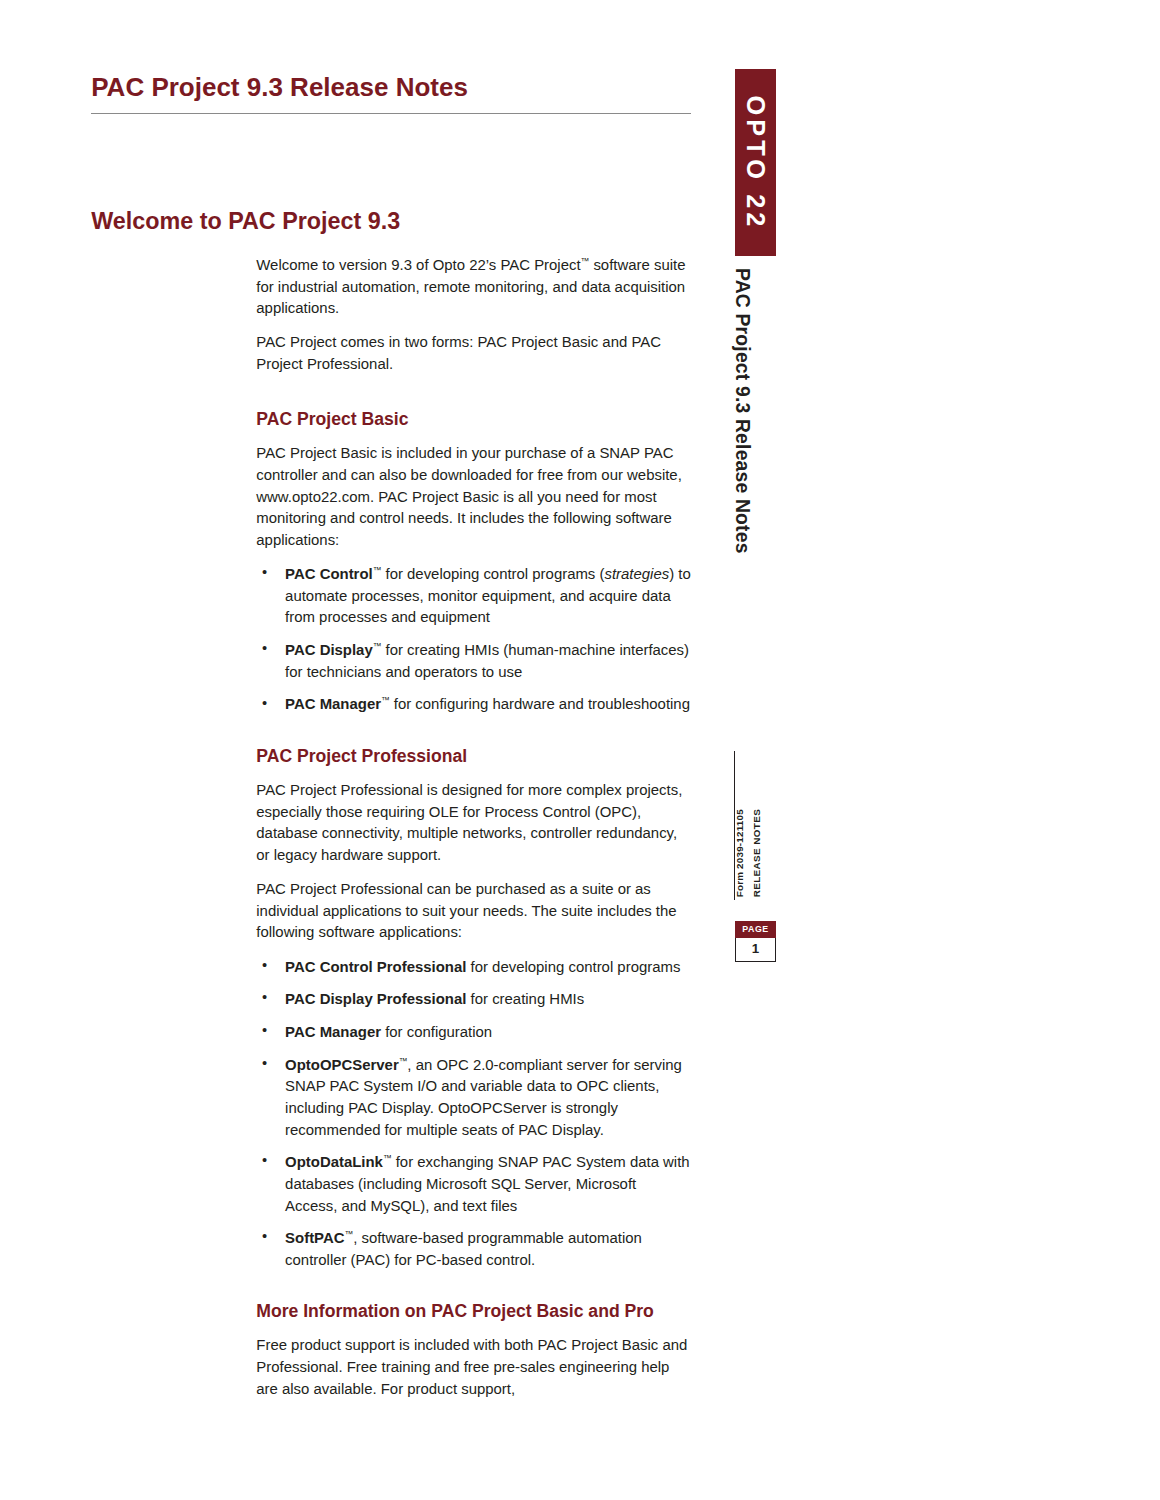OPTO 22
PAC Project 9.3 Release Notes
RELEASE NOTES
Form 2039-121105
PAGE
1
PAC Project 9.3 Release Notes
Welcome to PAC Project 9.3
Welcome to version 9.3 of Opto 22’s PAC Project™ software suite for industrial automation, remote monitoring, and data acquisition applications.
PAC Project comes in two forms: PAC Project Basic and PAC Project Professional.
PAC Project Basic
PAC Project Basic is included in your purchase of a SNAP PAC controller and can also be downloaded for free from our website, www.opto22.com. PAC Project Basic is all you need for most monitoring and control needs. It includes the following software applications:
PAC Control™ for developing control programs (strategies) to automate processes, monitor equipment, and acquire data from processes and equipment
PAC Display™ for creating HMIs (human-machine interfaces) for technicians and operators to use
PAC Manager™ for configuring hardware and troubleshooting
PAC Project Professional
PAC Project Professional is designed for more complex projects, especially those requiring OLE for Process Control (OPC), database connectivity, multiple networks, controller redundancy, or legacy hardware support.
PAC Project Professional can be purchased as a suite or as individual applications to suit your needs. The suite includes the following software applications:
PAC Control Professional for developing control programs
PAC Display Professional for creating HMIs
PAC Manager for configuration
OptoOPCServer™, an OPC 2.0-compliant server for serving SNAP PAC System I/O and variable data to OPC clients, including PAC Display. OptoOPCServer is strongly recommended for multiple seats of PAC Display.
OptoDataLink™ for exchanging SNAP PAC System data with databases (including Microsoft SQL Server, Microsoft Access, and MySQL), and text files
SoftPAC™, software-based programmable automation controller (PAC) for PC-based control.
More Information on PAC Project Basic and Pro
Free product support is included with both PAC Project Basic and Professional. Free training and free pre-sales engineering help are also available. For product support,